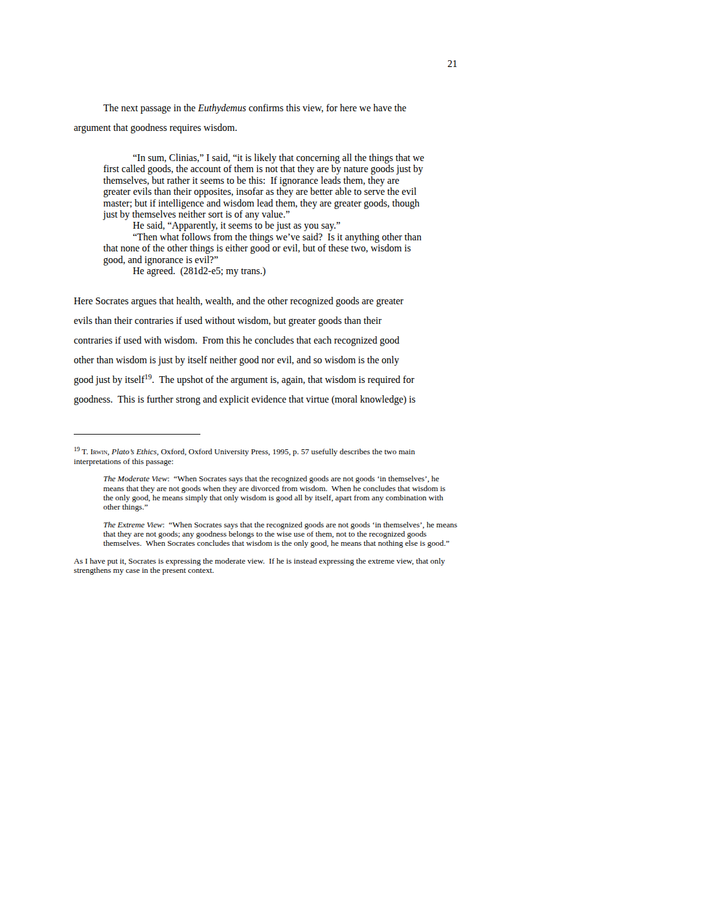21
The next passage in the Euthydemus confirms this view, for here we have the
argument that goodness requires wisdom.
“In sum, Clinias,” I said, “it is likely that concerning all the things that we first called goods, the account of them is not that they are by nature goods just by themselves, but rather it seems to be this: If ignorance leads them, they are greater evils than their opposites, insofar as they are better able to serve the evil master; but if intelligence and wisdom lead them, they are greater goods, though just by themselves neither sort is of any value.”
He said, “Apparently, it seems to be just as you say.”
“Then what follows from the things we’ve said? Is it anything other than that none of the other things is either good or evil, but of these two, wisdom is good, and ignorance is evil?”
He agreed. (281d2-e5; my trans.)
Here Socrates argues that health, wealth, and the other recognized goods are greater
evils than their contraries if used without wisdom, but greater goods than their
contraries if used with wisdom. From this he concludes that each recognized good
other than wisdom is just by itself neither good nor evil, and so wisdom is the only
good just by itself19. The upshot of the argument is, again, that wisdom is required for
goodness. This is further strong and explicit evidence that virtue (moral knowledge) is
19 T. Irwin, Plato’s Ethics, Oxford, Oxford University Press, 1995, p. 57 usefully describes the two main interpretations of this passage:
The Moderate View: “When Socrates says that the recognized goods are not goods ‘in themselves’, he means that they are not goods when they are divorced from wisdom. When he concludes that wisdom is the only good, he means simply that only wisdom is good all by itself, apart from any combination with other things.”
The Extreme View: “When Socrates says that the recognized goods are not goods ‘in themselves’, he means that they are not goods; any goodness belongs to the wise use of them, not to the recognized goods themselves. When Socrates concludes that wisdom is the only good, he means that nothing else is good.”
As I have put it, Socrates is expressing the moderate view. If he is instead expressing the extreme view, that only strengthens my case in the present context.